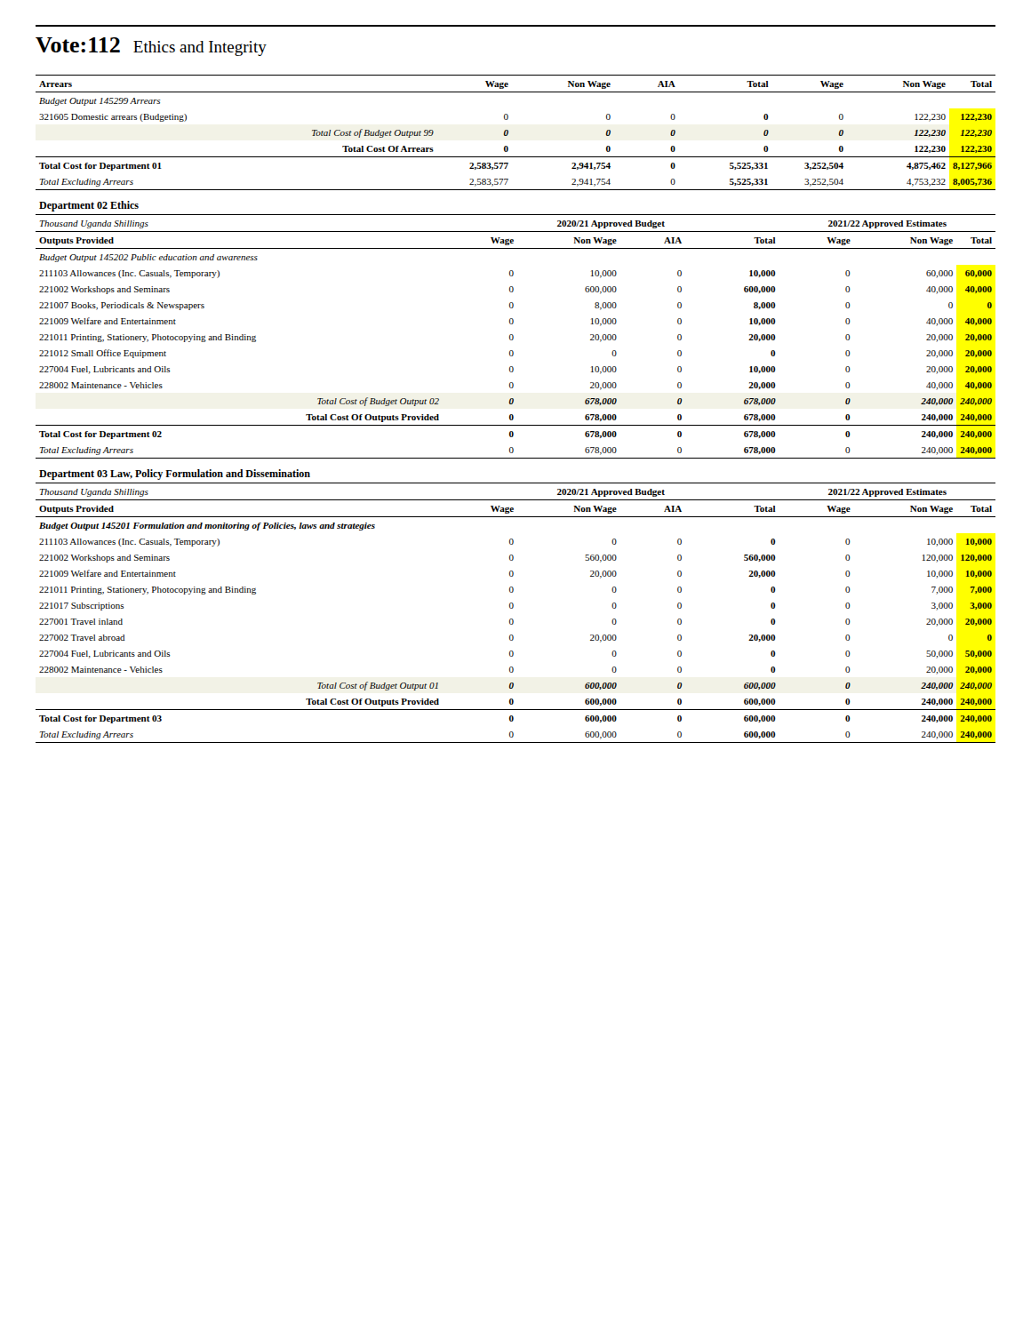Vote:112 Ethics and Integrity
| Arrears | Wage | Non Wage | AIA | Total | Wage | Non Wage | Total |
| --- | --- | --- | --- | --- | --- | --- | --- |
| Budget Output 145299 Arrears |
| 321605 Domestic arrears (Budgeting) | 0 | 0 | 0 | 0 | 0 | 122,230 | 122,230 |
| Total Cost of Budget Output 99 | 0 | 0 | 0 | 0 | 0 | 122,230 | 122,230 |
| Total Cost Of Arrears | 0 | 0 | 0 | 0 | 0 | 122,230 | 122,230 |
| Total Cost for Department 01 | 2,583,577 | 2,941,754 | 0 | 5,525,331 | 3,252,504 | 4,875,462 | 8,127,966 |
| Total Excluding Arrears | 2,583,577 | 2,941,754 | 0 | 5,525,331 | 3,252,504 | 4,753,232 | 8,005,736 |
| Department 02 Ethics |
| Thousand Uganda Shillings | 2020/21 Approved Budget | 2021/22 Approved Estimates |
| Outputs Provided | Wage | Non Wage | AIA | Total | Wage | Non Wage | Total |
| Budget Output 145202 Public education and awareness |
| 211103 Allowances (Inc. Casuals, Temporary) | 0 | 10,000 | 0 | 10,000 | 0 | 60,000 | 60,000 |
| 221002 Workshops and Seminars | 0 | 600,000 | 0 | 600,000 | 0 | 40,000 | 40,000 |
| 221007 Books, Periodicals & Newspapers | 0 | 8,000 | 0 | 8,000 | 0 | 0 | 0 |
| 221009 Welfare and Entertainment | 0 | 10,000 | 0 | 10,000 | 0 | 40,000 | 40,000 |
| 221011 Printing, Stationery, Photocopying and Binding | 0 | 20,000 | 0 | 20,000 | 0 | 20,000 | 20,000 |
| 221012 Small Office Equipment | 0 | 0 | 0 | 0 | 0 | 20,000 | 20,000 |
| 227004 Fuel, Lubricants and Oils | 0 | 10,000 | 0 | 10,000 | 0 | 20,000 | 20,000 |
| 228002 Maintenance - Vehicles | 0 | 20,000 | 0 | 20,000 | 0 | 40,000 | 40,000 |
| Total Cost of Budget Output 02 | 0 | 678,000 | 0 | 678,000 | 0 | 240,000 | 240,000 |
| Total Cost Of Outputs Provided | 0 | 678,000 | 0 | 678,000 | 0 | 240,000 | 240,000 |
| Total Cost for Department 02 | 0 | 678,000 | 0 | 678,000 | 0 | 240,000 | 240,000 |
| Total Excluding Arrears | 0 | 678,000 | 0 | 678,000 | 0 | 240,000 | 240,000 |
| Department 03 Law, Policy Formulation and Dissemination |
| Thousand Uganda Shillings | 2020/21 Approved Budget | 2021/22 Approved Estimates |
| Outputs Provided | Wage | Non Wage | AIA | Total | Wage | Non Wage | Total |
| Budget Output 145201 Formulation and monitoring of Policies, laws and strategies |
| 211103 Allowances (Inc. Casuals, Temporary) | 0 | 0 | 0 | 0 | 0 | 10,000 | 10,000 |
| 221002 Workshops and Seminars | 0 | 560,000 | 0 | 560,000 | 0 | 120,000 | 120,000 |
| 221009 Welfare and Entertainment | 0 | 20,000 | 0 | 20,000 | 0 | 10,000 | 10,000 |
| 221011 Printing, Stationery, Photocopying and Binding | 0 | 0 | 0 | 0 | 0 | 7,000 | 7,000 |
| 221017 Subscriptions | 0 | 0 | 0 | 0 | 0 | 3,000 | 3,000 |
| 227001 Travel inland | 0 | 0 | 0 | 0 | 0 | 20,000 | 20,000 |
| 227002 Travel abroad | 0 | 20,000 | 0 | 20,000 | 0 | 0 | 0 |
| 227004 Fuel, Lubricants and Oils | 0 | 0 | 0 | 0 | 0 | 50,000 | 50,000 |
| 228002 Maintenance - Vehicles | 0 | 0 | 0 | 0 | 0 | 20,000 | 20,000 |
| Total Cost of Budget Output 01 | 0 | 600,000 | 0 | 600,000 | 0 | 240,000 | 240,000 |
| Total Cost Of Outputs Provided | 0 | 600,000 | 0 | 600,000 | 0 | 240,000 | 240,000 |
| Total Cost for Department 03 | 0 | 600,000 | 0 | 600,000 | 0 | 240,000 | 240,000 |
| Total Excluding Arrears | 0 | 600,000 | 0 | 600,000 | 0 | 240,000 | 240,000 |